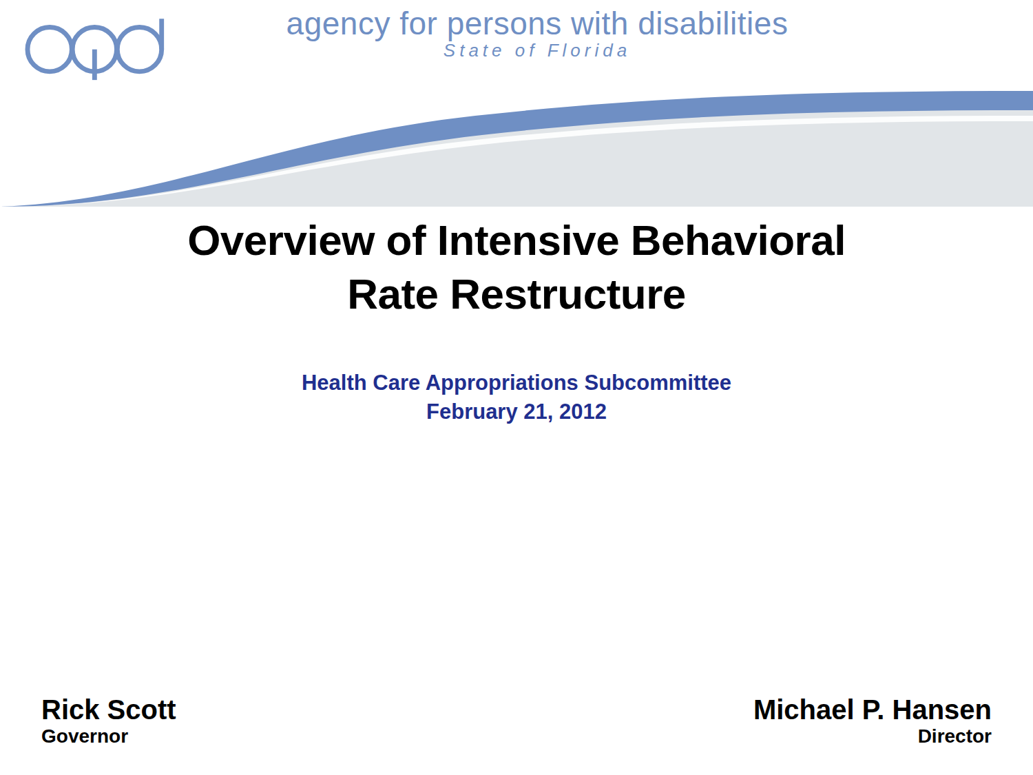agency for persons with disabilities
State of Florida
Overview of Intensive Behavioral
Rate Restructure
Health Care Appropriations Subcommittee
February 21, 2012
Rick Scott
Governor
Michael P. Hansen
Director